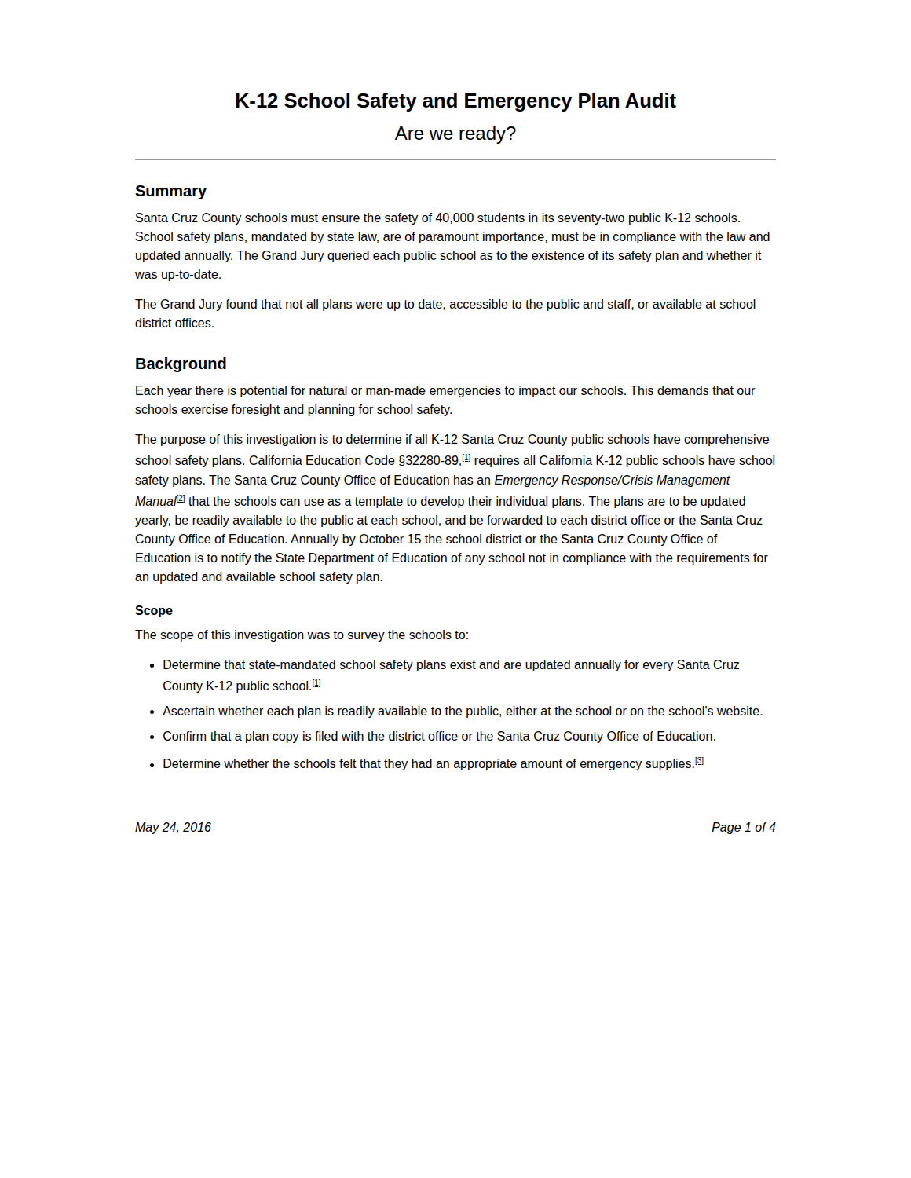K-12 School Safety and Emergency Plan Audit
Are we ready?
Summary
Santa Cruz County schools must ensure the safety of 40,000 students in its seventy-two public K-12 schools. School safety plans, mandated by state law, are of paramount importance, must be in compliance with the law and updated annually. The Grand Jury queried each public school as to the existence of its safety plan and whether it was up-to-date.
The Grand Jury found that not all plans were up to date, accessible to the public and staff, or available at school district offices.
Background
Each year there is potential for natural or man-made emergencies to impact our schools. This demands that our schools exercise foresight and planning for school safety.
The purpose of this investigation is to determine if all K-12 Santa Cruz County public schools have comprehensive school safety plans. California Education Code §32280-89,[1] requires all California K-12 public schools have school safety plans. The Santa Cruz County Office of Education has an Emergency Response/Crisis Management Manual[2] that the schools can use as a template to develop their individual plans. The plans are to be updated yearly, be readily available to the public at each school, and be forwarded to each district office or the Santa Cruz County Office of Education. Annually by October 15 the school district or the Santa Cruz County Office of Education is to notify the State Department of Education of any school not in compliance with the requirements for an updated and available school safety plan.
Scope
The scope of this investigation was to survey the schools to:
Determine that state-mandated school safety plans exist and are updated annually for every Santa Cruz County K-12 public school.[1]
Ascertain whether each plan is readily available to the public, either at the school or on the school's website.
Confirm that a plan copy is filed with the district office or the Santa Cruz County Office of Education.
Determine whether the schools felt that they had an appropriate amount of emergency supplies.[3]
May 24, 2016 Page 1 of 4